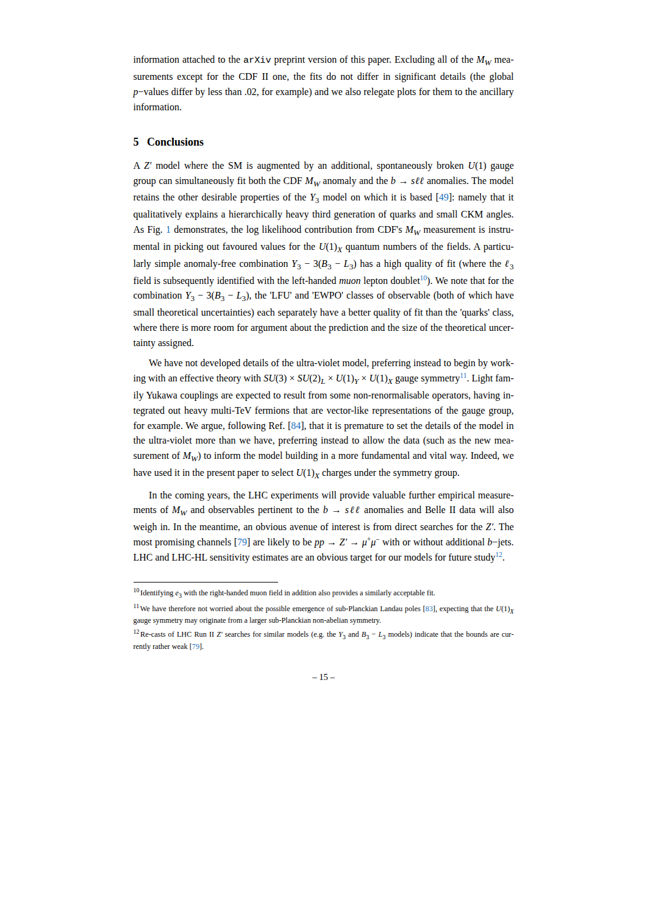information attached to the arXiv preprint version of this paper. Excluding all of the MW measurements except for the CDF II one, the fits do not differ in significant details (the global p−values differ by less than .02, for example) and we also relegate plots for them to the ancillary information.
5 Conclusions
A Z′ model where the SM is augmented by an additional, spontaneously broken U(1) gauge group can simultaneously fit both the CDF MW anomaly and the b → sℓℓ anomalies. The model retains the other desirable properties of the Y3 model on which it is based [49]: namely that it qualitatively explains a hierarchically heavy third generation of quarks and small CKM angles. As Fig. 1 demonstrates, the log likelihood contribution from CDF's MW measurement is instrumental in picking out favoured values for the U(1)X quantum numbers of the fields. A particularly simple anomaly-free combination Y3 − 3(B3 − L3) has a high quality of fit (where the ℓ3 field is subsequently identified with the left-handed muon lepton doublet10). We note that for the combination Y3 − 3(B3 − L3), the 'LFU' and 'EWPO' classes of observable (both of which have small theoretical uncertainties) each separately have a better quality of fit than the 'quarks' class, where there is more room for argument about the prediction and the size of the theoretical uncertainty assigned.
We have not developed details of the ultra-violet model, preferring instead to begin by working with an effective theory with SU(3) × SU(2)L × U(1)Y × U(1)X gauge symmetry11. Light family Yukawa couplings are expected to result from some non-renormalisable operators, having integrated out heavy multi-TeV fermions that are vector-like representations of the gauge group, for example. We argue, following Ref. [84], that it is premature to set the details of the model in the ultra-violet more than we have, preferring instead to allow the data (such as the new measurement of MW) to inform the model building in a more fundamental and vital way. Indeed, we have used it in the present paper to select U(1)X charges under the symmetry group.
In the coming years, the LHC experiments will provide valuable further empirical measurements of MW and observables pertinent to the b → sℓℓ anomalies and Belle II data will also weigh in. In the meantime, an obvious avenue of interest is from direct searches for the Z′. The most promising channels [79] are likely to be pp → Z′ → μ+μ− with or without additional b−jets. LHC and LHC-HL sensitivity estimates are an obvious target for our models for future study12.
10 Identifying e3 with the right-handed muon field in addition also provides a similarly acceptable fit.
11 We have therefore not worried about the possible emergence of sub-Planckian Landau poles [83], expecting that the U(1)X gauge symmetry may originate from a larger sub-Planckian non-abelian symmetry.
12 Re-casts of LHC Run II Z′ searches for similar models (e.g. the Y3 and B3 − L3 models) indicate that the bounds are currently rather weak [79].
– 15 –